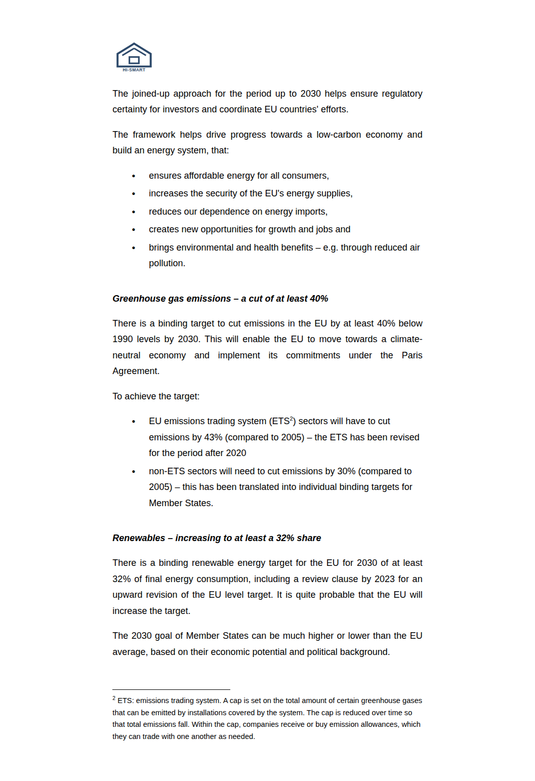HI-SMART
The joined-up approach for the period up to 2030 helps ensure regulatory certainty for investors and coordinate EU countries' efforts.
The framework helps drive progress towards a low-carbon economy and build an energy system, that:
ensures affordable energy for all consumers,
increases the security of the EU's energy supplies,
reduces our dependence on energy imports,
creates new opportunities for growth and jobs and
brings environmental and health benefits – e.g. through reduced air pollution.
Greenhouse gas emissions – a cut of at least 40%
There is a binding target to cut emissions in the EU by at least 40% below 1990 levels by 2030. This will enable the EU to move towards a climate-neutral economy and implement its commitments under the Paris Agreement.
To achieve the target:
EU emissions trading system (ETS2) sectors will have to cut emissions by 43% (compared to 2005) – the ETS has been revised for the period after 2020
non-ETS sectors will need to cut emissions by 30% (compared to 2005) – this has been translated into individual binding targets for Member States.
Renewables – increasing to at least a 32% share
There is a binding renewable energy target for the EU for 2030 of at least 32% of final energy consumption, including a review clause by 2023 for an upward revision of the EU level target. It is quite probable that the EU will increase the target.
The 2030 goal of Member States can be much higher or lower than the EU average, based on their economic potential and political background.
2 ETS: emissions trading system. A cap is set on the total amount of certain greenhouse gases that can be emitted by installations covered by the system. The cap is reduced over time so that total emissions fall. Within the cap, companies receive or buy emission allowances, which they can trade with one another as needed.